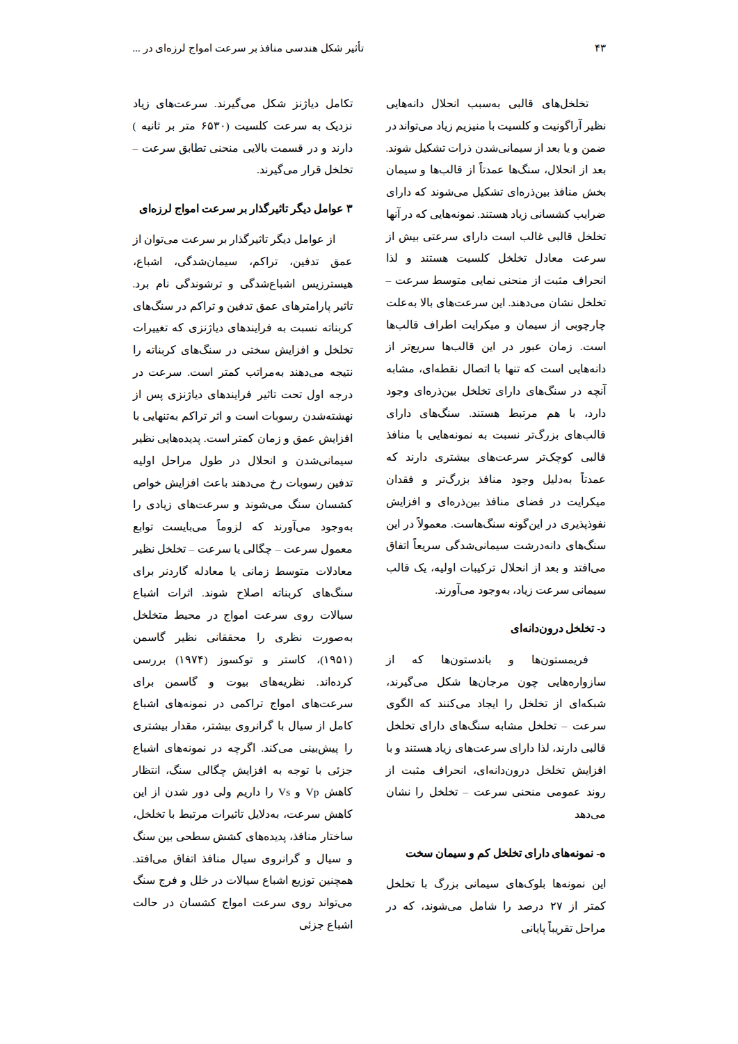۴۳
تأثیر شکل هندسی منافذ بر سرعت امواج لرزه‌ای در ...
تخلخل‌های قالبی به‌سبب انحلال دانه‌هایی نظیر آراگونیت و کلسیت با منیزیم زیاد می‌تواند در ضمن و یا بعد از سیمانی‌شدن ذرات تشکیل شوند. بعد از انحلال، سنگ‌ها عمدتاً از قالب‌ها و سیمان بخش منافذ بین‌ذره‌ای تشکیل می‌شوند که دارای ضرایب کشسانی زیاد هستند. نمونه‌هایی که در آنها تخلخل قالبی غالب است دارای سرعتی بیش از سرعت معادل تخلخل کلسیت هستند و لذا انحراف مثبت از منحنی نمایی متوسط سرعت – تخلخل نشان می‌دهند. این سرعت‌های بالا به‌علت چارچوبی از سیمان و میکرایت اطراف قالب‌ها است. زمان عبور در این قالب‌ها سریع‌تر از دانه‌هایی است که تنها با اتصال نقطه‌ای، مشابه آنچه در سنگ‌های دارای تخلخل بین‌ذره‌ای وجود دارد، با هم مرتبط هستند. سنگ‌های دارای قالب‌های بزرگ‌تر نسبت به نمونه‌هایی با منافذ قالبی کوچک‌تر سرعت‌های بیشتری دارند که عمدتاً به‌دلیل وجود منافذ بزرگ‌تر و فقدان میکرایت در فضای منافذ بین‌ذره‌ای و افزایش نفوذپذیری در این‌گونه سنگ‌هاست. معمولاً در این سنگ‌های دانه‌درشت سیمانی‌شدگی سریعاً اتفاق می‌افتد و بعد از انحلال ترکیبات اولیه، یک قالب سیمانی سرعت زیاد، به‌وجود می‌آورند.
د- تخلخل درون‌دانه‌ای
فریمستون‌ها و باندستون‌ها که از سازواره‌هایی چون مرجان‌ها شکل می‌گیرند، شبکه‌ای از تخلخل را ایجاد می‌کنند که الگوی سرعت – تخلخل مشابه سنگ‌های دارای تخلخل قالبی دارند، لذا دارای سرعت‌های زیاد هستند و با افزایش تخلخل درون‌دانه‌ای، انحراف مثبت از روند عمومی منحنی سرعت – تخلخل را نشان می‌دهد
ه- نمونه‌های دارای تخلخل کم و سیمان سخت
این نمونه‌ها بلوک‌های سیمانی بزرگ با تخلخل کمتر از ۲۷ درصد را شامل می‌شوند، که در مراحل تقریباً پایانی
تکامل دیاژنز شکل می‌گیرند. سرعت‌های زیاد نزدیک به سرعت کلسیت (۶۵۳۰ متر بر ثانیه ) دارند و در قسمت بالایی منحنی تطابق سرعت – تخلخل قرار می‌گیرند.
۳ عوامل دیگر تاثیرگذار بر سرعت امواج لرزه‌ای
از عوامل دیگر تاثیرگذار بر سرعت می‌توان از عمق تدفین، تراکم، سیمان‌شدگی، اشباع، هیسترزیس اشباع‌شدگی و ترشوندگی نام برد. تاثیر پارامترهای عمق تدفین و تراکم در سنگ‌های کربناته نسبت به فرایندهای دیاژنزی که تغییرات تخلخل و افزایش سختی در سنگ‌های کربناته را نتیجه می‌دهند به‌مراتب کمتر است. سرعت در درجه اول تحت تاثیر فرایندهای دیاژنزی پس از نهشته‌شدن رسوبات است و اثر تراکم به‌تنهایی با افزایش عمق و زمان کمتر است. پدیده‌هایی نظیر سیمانی‌شدن و انحلال در طول مراحل اولیه تدفین رسوبات رخ می‌دهند باعث افزایش خواص کشسان سنگ می‌شوند و سرعت‌های زیادی را به‌وجود می‌آورند که لزوماً می‌بایست توابع معمول سرعت – چگالی یا سرعت – تخلخل نظیر معادلات متوسط زمانی یا معادله گاردنر برای سنگ‌های کربناته اصلاح شوند. اثرات اشباع سیالات روی سرعت امواج در محیط متخلخل به‌صورت نظری را محققانی نظیر گاسمن (۱۹۵۱)، کاستر و توکسوز (۱۹۷۴) بررسی کرده‌اند. نظریه‌های بیوت و گاسمن برای سرعت‌های امواج تراکمی در نمونه‌های اشباع کامل از سیال با گرانروی بیشتر، مقدار بیشتری را پیش‌بینی می‌کند. اگرچه در نمونه‌های اشباع جزئی با توجه به افزایش چگالی سنگ، انتظار کاهش Vp و Vs را داریم ولی دور شدن از این کاهش سرعت، به‌دلایل تاثیرات مرتبط با تخلخل، ساختار منافذ، پدیده‌های کشش سطحی بین سنگ و سیال و گرانروی سیال منافذ اتفاق می‌افتد. همچنین توزیع اشباع سیالات در خلل و فرج سنگ می‌تواند روی سرعت امواج کشسان در حالت اشباع جزئی